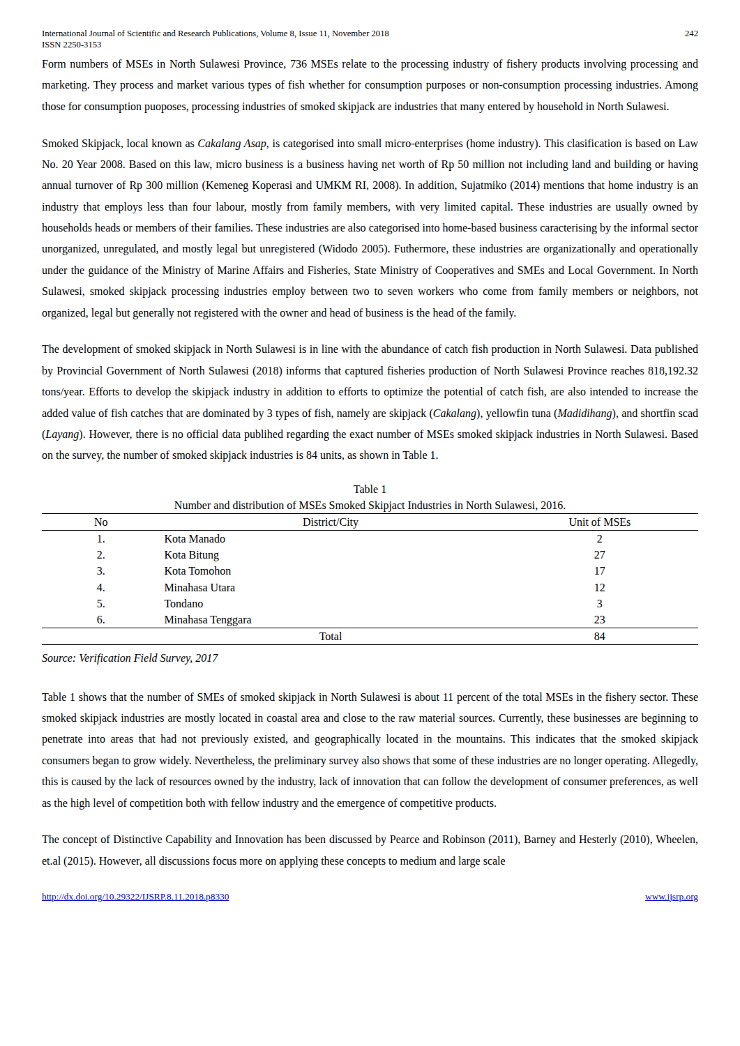242 International Journal of Scientific and Research Publications, Volume 8, Issue 11, November 2018
ISSN 2250-3153
Form numbers of MSEs in North Sulawesi Province, 736 MSEs relate to the processing industry of fishery products involving processing and marketing. They process and market various types of fish whether for consumption purposes or non-consumption processing industries. Among those for consumption puoposes, processing industries of smoked skipjack are industries that many entered by household in North Sulawesi.
Smoked Skipjack, local known as Cakalang Asap, is categorised into small micro-enterprises (home industry). This clasification is based on Law No. 20 Year 2008. Based on this law, micro business is a business having net worth of Rp 50 million not including land and building or having annual turnover of Rp 300 million (Kemeneg Koperasi and UMKM RI, 2008). In addition, Sujatmiko (2014) mentions that home industry is an industry that employs less than four labour, mostly from family members, with very limited capital. These industries are usually owned by households heads or members of their families. These industries are also categorised into home-based business caracterising by the informal sector unorganized, unregulated, and mostly legal but unregistered (Widodo 2005). Futhermore, these industries are organizationally and operationally under the guidance of the Ministry of Marine Affairs and Fisheries, State Ministry of Cooperatives and SMEs and Local Government. In North Sulawesi, smoked skipjack processing industries employ between two to seven workers who come from family members or neighbors, not organized, legal but generally not registered with the owner and head of business is the head of the family.
The development of smoked skipjack in North Sulawesi is in line with the abundance of catch fish production in North Sulawesi. Data published by Provincial Government of North Sulawesi (2018) informs that captured fisheries production of North Sulawesi Province reaches 818,192.32 tons/year. Efforts to develop the skipjack industry in addition to efforts to optimize the potential of catch fish, are also intended to increase the added value of fish catches that are dominated by 3 types of fish, namely are skipjack (Cakalang), yellowfin tuna (Madidihang), and shortfin scad (Layang). However, there is no official data publihed regarding the exact number of MSEs smoked skipjack industries in North Sulawesi. Based on the survey, the number of smoked skipjack industries is 84 units, as shown in Table 1.
Table 1
Number and distribution of MSEs Smoked Skipjact Industries in North Sulawesi, 2016.
| No | District/City | Unit of MSEs |
| --- | --- | --- |
| 1. | Kota Manado | 2 |
| 2. | Kota Bitung | 27 |
| 3. | Kota Tomohon | 17 |
| 4. | Minahasa Utara | 12 |
| 5. | Tondano | 3 |
| 6. | Minahasa Tenggara | 23 |
| | Total | 84 |
Source: Verification Field Survey, 2017
Table 1 shows that the number of SMEs of smoked skipjack in North Sulawesi is about 11 percent of the total MSEs in the fishery sector. These smoked skipjack industries are mostly located in coastal area and close to the raw material sources. Currently, these businesses are beginning to penetrate into areas that had not previously existed, and geographically located in the mountains. This indicates that the smoked skipjack consumers began to grow widely. Nevertheless, the preliminary survey also shows that some of these industries are no longer operating. Allegedly, this is caused by the lack of resources owned by the industry, lack of innovation that can follow the development of consumer preferences, as well as the high level of competition both with fellow industry and the emergence of competitive products.
The concept of Distinctive Capability and Innovation has been discussed by Pearce and Robinson (2011), Barney and Hesterly (2010), Wheelen, et.al (2015). However, all discussions focus more on applying these concepts to medium and large scale
http://dx.doi.org/10.29322/IJSRP.8.11.2018.p8330 www.ijsrp.org